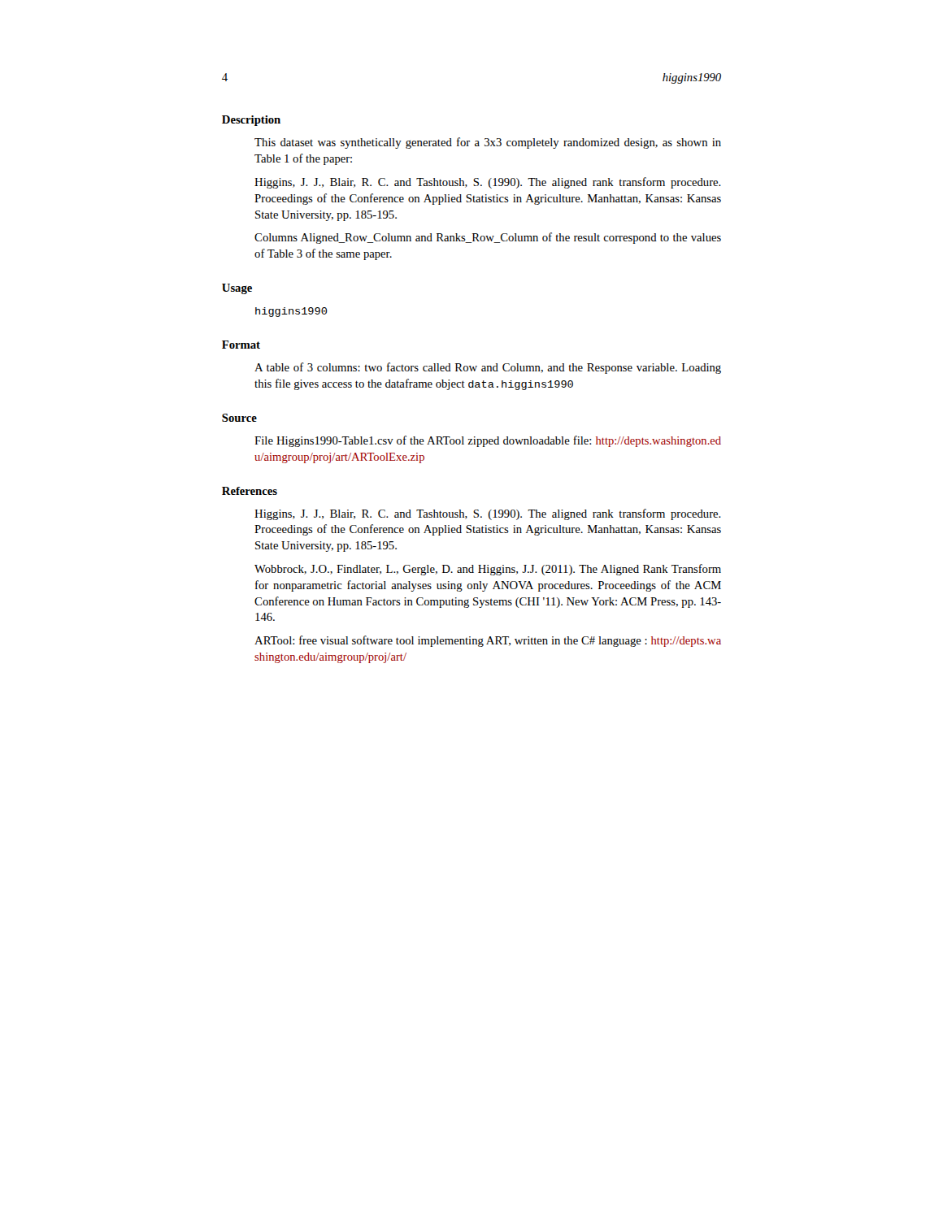4 higgins1990
Description
This dataset was synthetically generated for a 3x3 completely randomized design, as shown in Table 1 of the paper:
Higgins, J. J., Blair, R. C. and Tashtoush, S. (1990). The aligned rank transform procedure. Proceedings of the Conference on Applied Statistics in Agriculture. Manhattan, Kansas: Kansas State University, pp. 185-195.
Columns Aligned_Row_Column and Ranks_Row_Column of the result correspond to the values of Table 3 of the same paper.
Usage
higgins1990
Format
A table of 3 columns: two factors called Row and Column, and the Response variable. Loading this file gives access to the dataframe object data.higgins1990
Source
File Higgins1990-Table1.csv of the ARTool zipped downloadable file: http://depts.washington.edu/aimgroup/proj/art/ARToolExe.zip
References
Higgins, J. J., Blair, R. C. and Tashtoush, S. (1990). The aligned rank transform procedure. Proceedings of the Conference on Applied Statistics in Agriculture. Manhattan, Kansas: Kansas State University, pp. 185-195.
Wobbrock, J.O., Findlater, L., Gergle, D. and Higgins, J.J. (2011). The Aligned Rank Transform for nonparametric factorial analyses using only ANOVA procedures. Proceedings of the ACM Conference on Human Factors in Computing Systems (CHI '11). New York: ACM Press, pp. 143-146.
ARTool: free visual software tool implementing ART, written in the C# language : http://depts.washington.edu/aimgroup/proj/art/